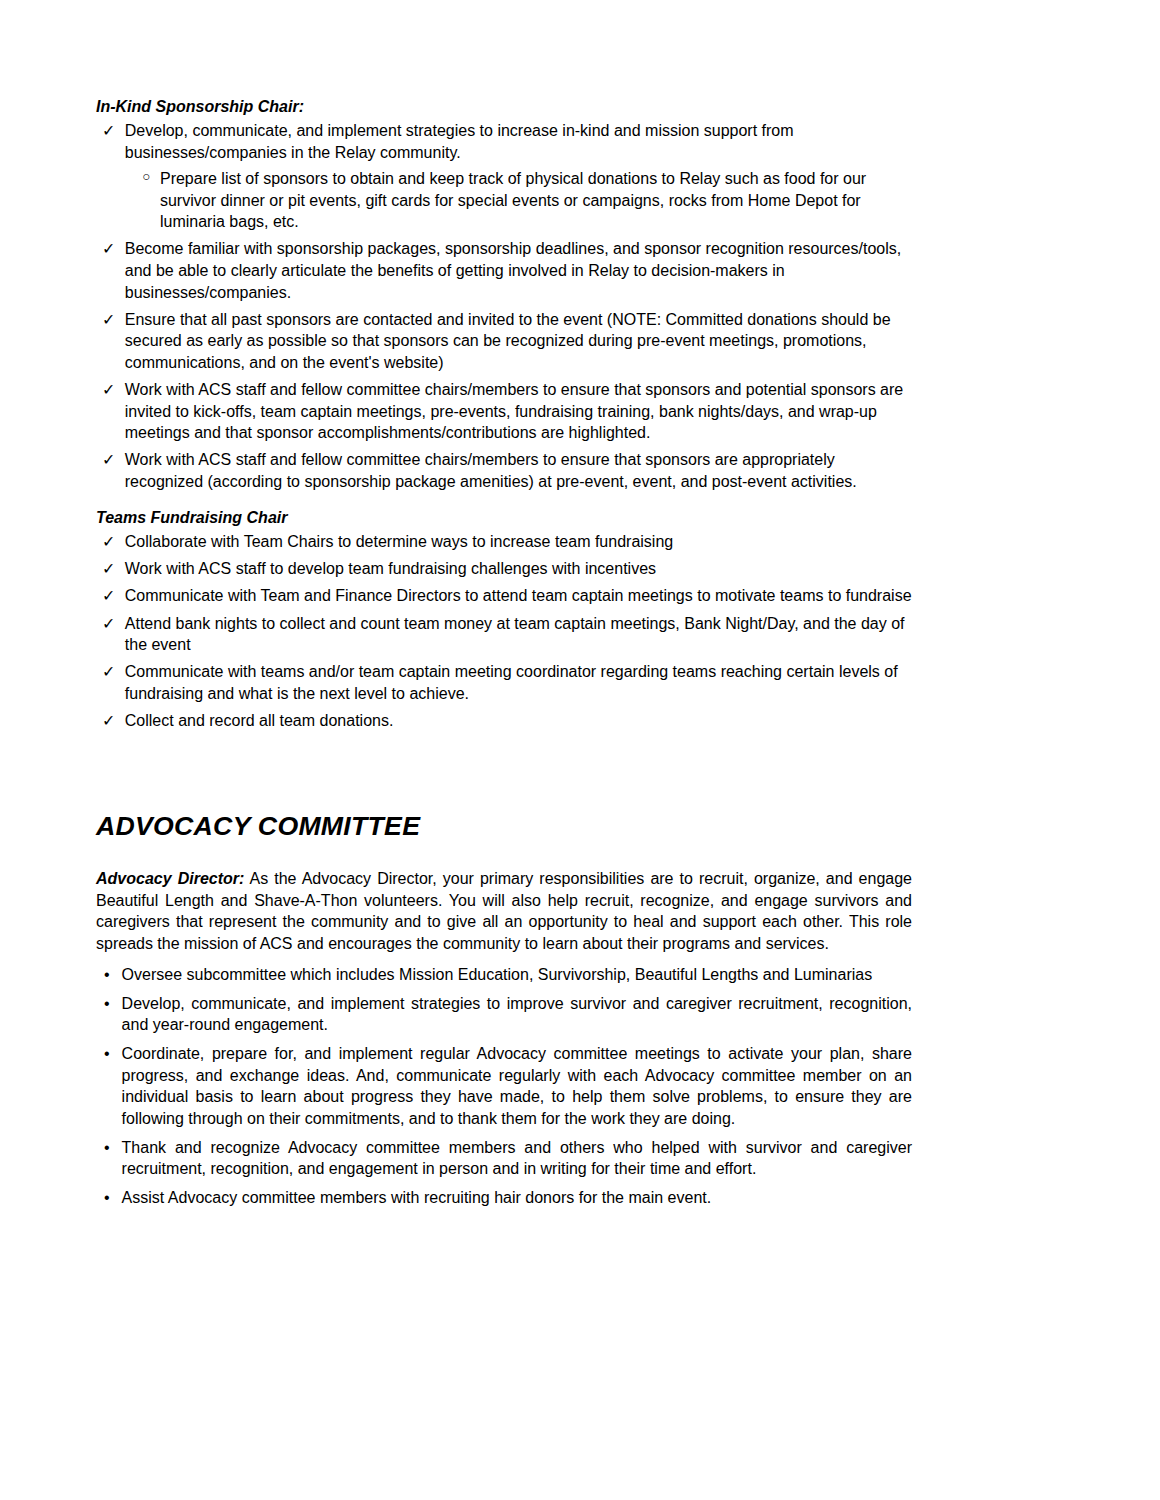In-Kind Sponsorship Chair:
Develop, communicate, and implement strategies to increase in-kind and mission support from businesses/companies in the Relay community.
Prepare list of sponsors to obtain and keep track of physical donations to Relay such as food for our survivor dinner or pit events, gift cards for special events or campaigns, rocks from Home Depot for luminaria bags, etc.
Become familiar with sponsorship packages, sponsorship deadlines, and sponsor recognition resources/tools, and be able to clearly articulate the benefits of getting involved in Relay to decision-makers in businesses/companies.
Ensure that all past sponsors are contacted and invited to the event (NOTE: Committed donations should be secured as early as possible so that sponsors can be recognized during pre-event meetings, promotions, communications, and on the event's website)
Work with ACS staff and fellow committee chairs/members to ensure that sponsors and potential sponsors are invited to kick-offs, team captain meetings, pre-events, fundraising training, bank nights/days, and wrap-up meetings and that sponsor accomplishments/contributions are highlighted.
Work with ACS staff and fellow committee chairs/members to ensure that sponsors are appropriately recognized (according to sponsorship package amenities) at pre-event, event, and post-event activities.
Teams Fundraising Chair
Collaborate with Team Chairs to determine ways to increase team fundraising
Work with ACS staff to develop team fundraising challenges with incentives
Communicate with Team and Finance Directors to attend team captain meetings to motivate teams to fundraise
Attend bank nights to collect and count team money at team captain meetings, Bank Night/Day, and the day of the event
Communicate with teams and/or team captain meeting coordinator regarding teams reaching certain levels of fundraising and what is the next level to achieve.
Collect and record all team donations.
ADVOCACY COMMITTEE
Advocacy Director: As the Advocacy Director, your primary responsibilities are to recruit, organize, and engage Beautiful Length and Shave-A-Thon volunteers. You will also help recruit, recognize, and engage survivors and caregivers that represent the community and to give all an opportunity to heal and support each other. This role spreads the mission of ACS and encourages the community to learn about their programs and services.
Oversee subcommittee which includes Mission Education, Survivorship, Beautiful Lengths and Luminarias
Develop, communicate, and implement strategies to improve survivor and caregiver recruitment, recognition, and year-round engagement.
Coordinate, prepare for, and implement regular Advocacy committee meetings to activate your plan, share progress, and exchange ideas. And, communicate regularly with each Advocacy committee member on an individual basis to learn about progress they have made, to help them solve problems, to ensure they are following through on their commitments, and to thank them for the work they are doing.
Thank and recognize Advocacy committee members and others who helped with survivor and caregiver recruitment, recognition, and engagement in person and in writing for their time and effort.
Assist Advocacy committee members with recruiting hair donors for the main event.